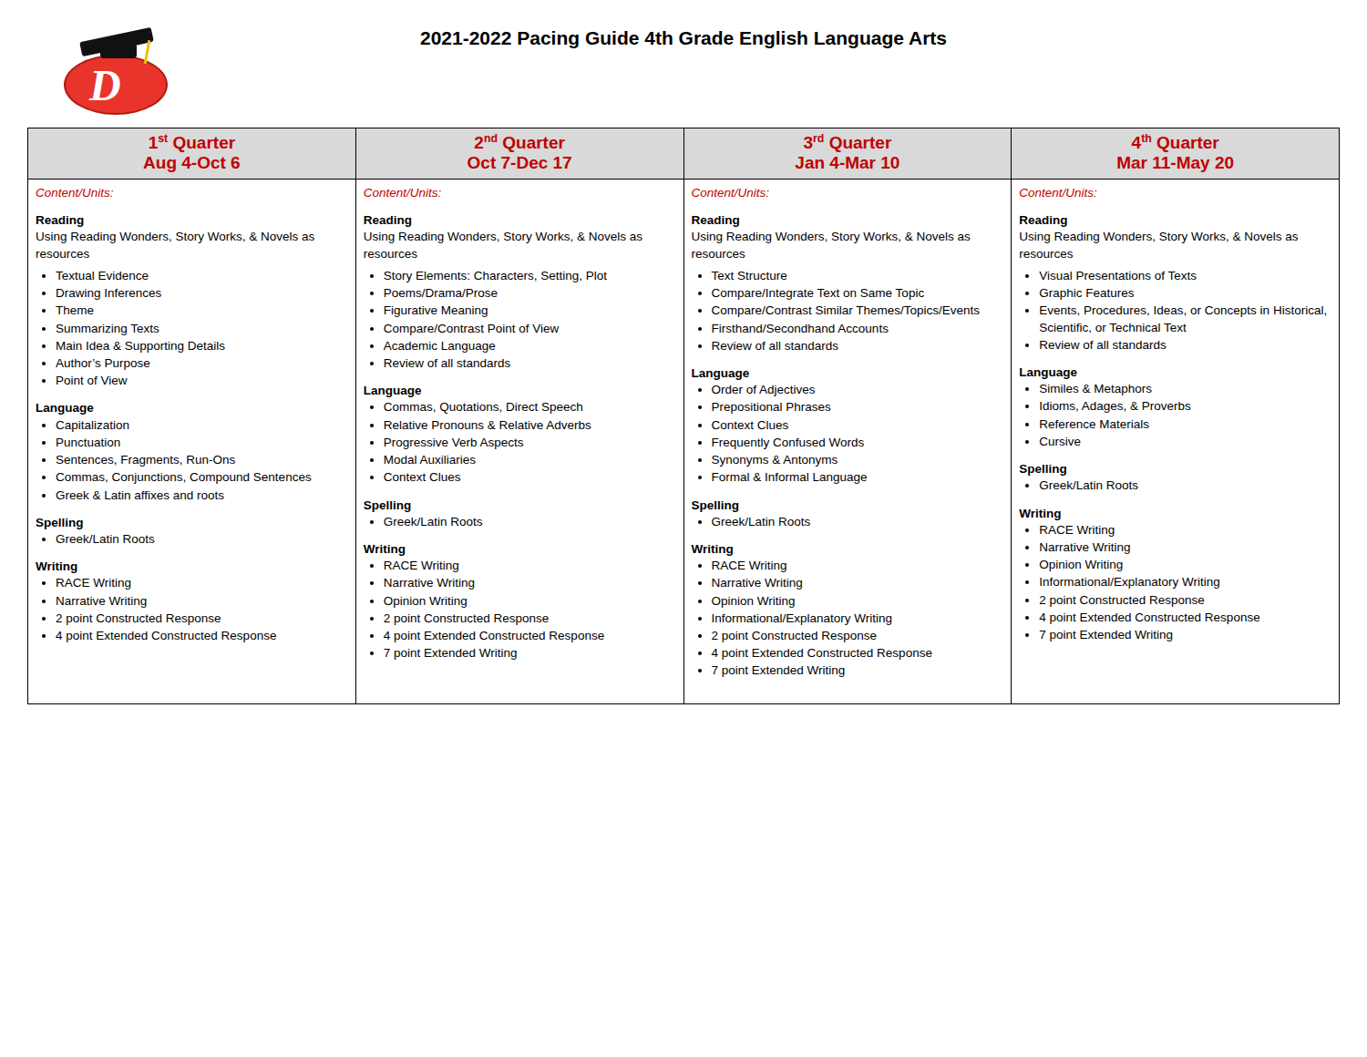D
2021-2022 Pacing Guide 4th Grade English Language Arts
| 1 st Quarter Aug 4-Oct 6 | 2 nd Quarter Oct 7-Dec 17 | 3 rd Quarter Jan 4-Mar 10 | 4 th Quarter Mar 11-May 20 |
| --- | --- | --- | --- |
| Content/Units: Reading Using Reading Wonders, Story Works, & Novels as resources Textual Evidence Drawing Inferences Theme Summarizing Texts Main Idea & Supporting Details Author’s Purpose Point of View Language Capitalization Punctuation Sentences, Fragments, Run-Ons Commas, Conjunctions, Compound Sentences Greek & Latin affixes and roots Spelling Greek/Latin Roots Writing RACE Writing Narrative Writing 2 point Constructed Response 4 point Extended Constructed Response | Content/Units: Reading Using Reading Wonders, Story Works, & Novels as resources Story Elements: Characters, Setting, Plot Poems/Drama/Prose Figurative Meaning Compare/Contrast Point of View Academic Language Review of all standards Language Commas, Quotations, Direct Speech Relative Pronouns & Relative Adverbs Progressive Verb Aspects Modal Auxiliaries Context Clues Spelling Greek/Latin Roots Writing RACE Writing Narrative Writing Opinion Writing 2 point Constructed Response 4 point Extended Constructed Response 7 point Extended Writing | Content/Units: Reading Using Reading Wonders, Story Works, & Novels as resources Text Structure Compare/Integrate Text on Same Topic Compare/Contrast Similar Themes/Topics/Events Firsthand/Secondhand Accounts Review of all standards Language Order of Adjectives Prepositional Phrases Context Clues Frequently Confused Words Synonyms & Antonyms Formal & Informal Language Spelling Greek/Latin Roots Writing RACE Writing Narrative Writing Opinion Writing Informational/Explanatory Writing 2 point Constructed Response 4 point Extended Constructed Response 7 point Extended Writing | Content/Units: Reading Using Reading Wonders, Story Works, & Novels as resources Visual Presentations of Texts Graphic Features Events, Procedures, Ideas, or Concepts in Historical, Scientific, or Technical Text Review of all standards Language Similes & Metaphors Idioms, Adages, & Proverbs Reference Materials Cursive Spelling Greek/Latin Roots Writing RACE Writing Narrative Writing Opinion Writing Informational/Explanatory Writing 2 point Constructed Response 4 point Extended Constructed Response 7 point Extended Writing |